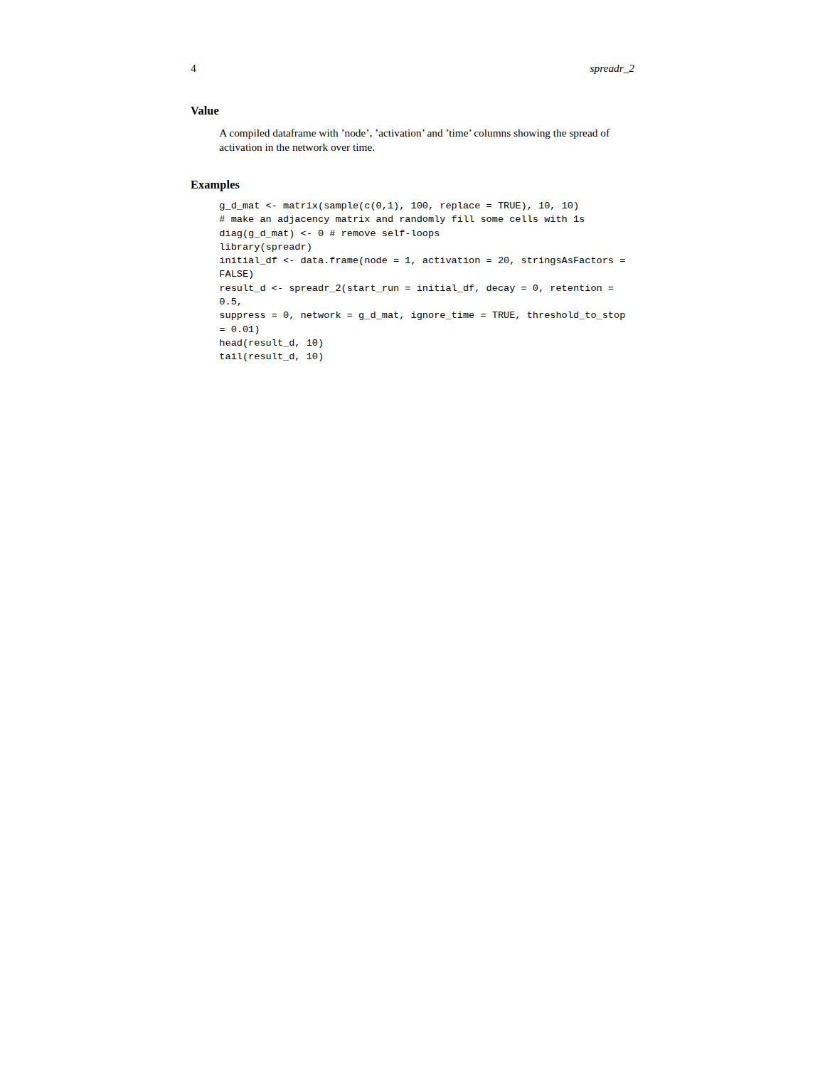4 spreadr_2
Value
A compiled dataframe with ’node’, ’activation’ and ’time’ columns showing the spread of activation in the network over time.
Examples
g_d_mat <- matrix(sample(c(0,1), 100, replace = TRUE), 10, 10)
# make an adjacency matrix and randomly fill some cells with 1s
diag(g_d_mat) <- 0 # remove self-loops
library(spreadr)
initial_df <- data.frame(node = 1, activation = 20, stringsAsFactors = FALSE)
result_d <- spreadr_2(start_run = initial_df, decay = 0, retention = 0.5,
suppress = 0, network = g_d_mat, ignore_time = TRUE, threshold_to_stop = 0.01)
head(result_d, 10)
tail(result_d, 10)